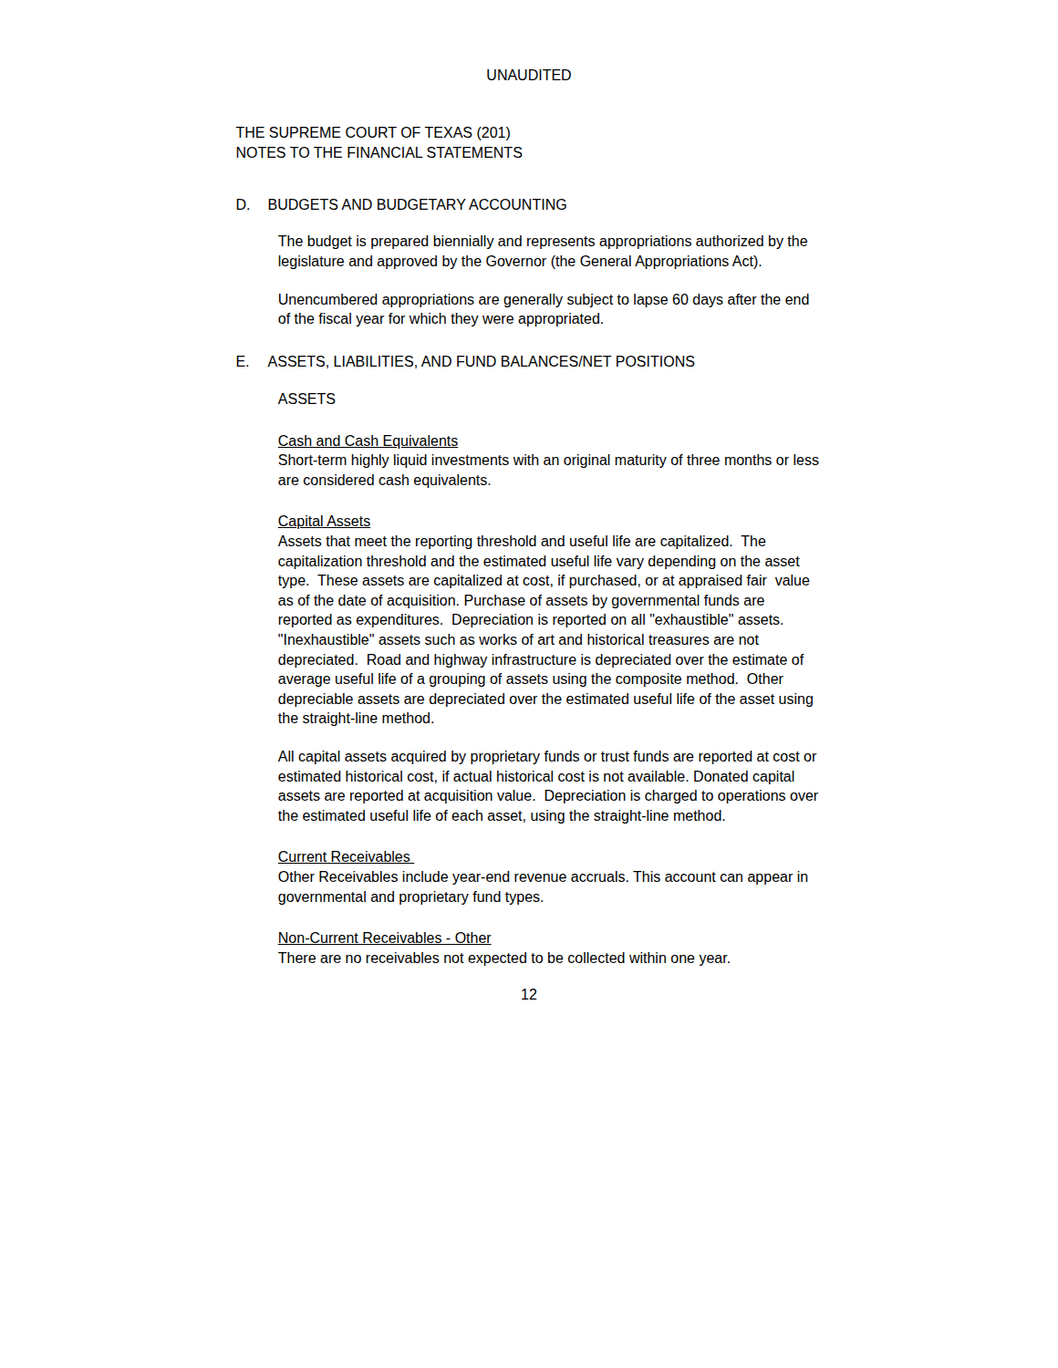UNAUDITED
THE SUPREME COURT OF TEXAS (201)
NOTES TO THE FINANCIAL STATEMENTS
D. BUDGETS AND BUDGETARY ACCOUNTING
The budget is prepared biennially and represents appropriations authorized by the legislature and approved by the Governor (the General Appropriations Act).
Unencumbered appropriations are generally subject to lapse 60 days after the end of the fiscal year for which they were appropriated.
E. ASSETS, LIABILITIES, AND FUND BALANCES/NET POSITIONS
ASSETS
Cash and Cash Equivalents
Short-term highly liquid investments with an original maturity of three months or less are considered cash equivalents.
Capital Assets
Assets that meet the reporting threshold and useful life are capitalized. The capitalization threshold and the estimated useful life vary depending on the asset type. These assets are capitalized at cost, if purchased, or at appraised fair value as of the date of acquisition. Purchase of assets by governmental funds are reported as expenditures. Depreciation is reported on all "exhaustible" assets. "Inexhaustible" assets such as works of art and historical treasures are not depreciated. Road and highway infrastructure is depreciated over the estimate of average useful life of a grouping of assets using the composite method. Other depreciable assets are depreciated over the estimated useful life of the asset using the straight-line method.
All capital assets acquired by proprietary funds or trust funds are reported at cost or estimated historical cost, if actual historical cost is not available. Donated capital assets are reported at acquisition value. Depreciation is charged to operations over the estimated useful life of each asset, using the straight-line method.
Current Receivables
Other Receivables include year-end revenue accruals. This account can appear in governmental and proprietary fund types.
Non-Current Receivables - Other
There are no receivables not expected to be collected within one year.
12